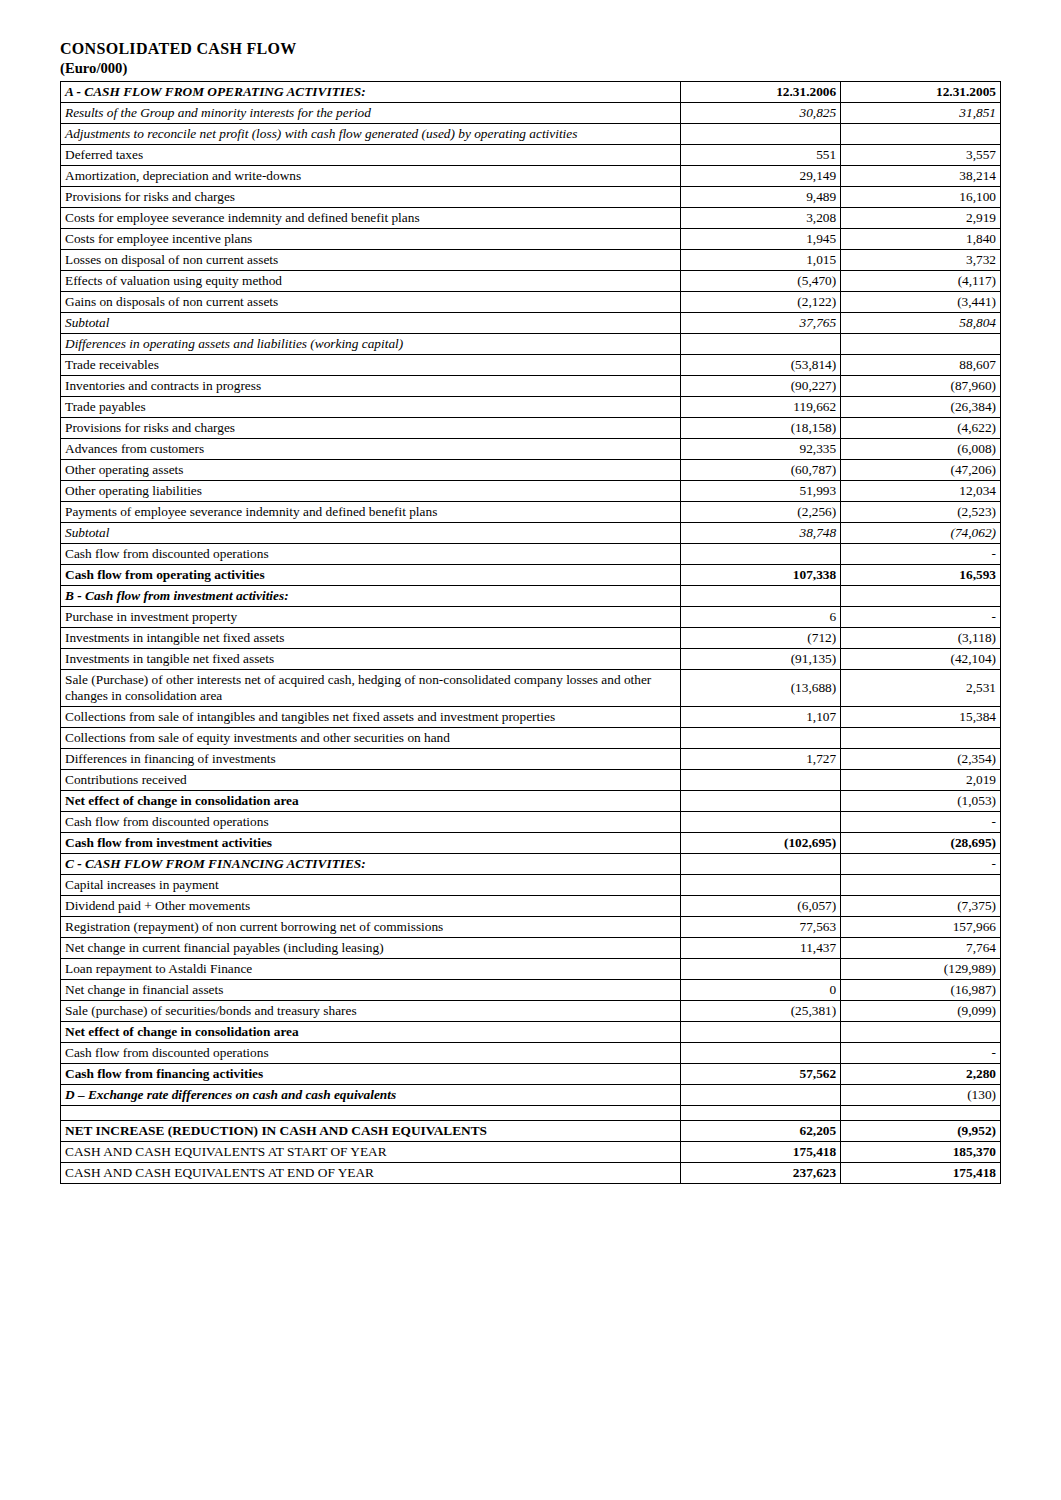CONSOLIDATED CASH FLOW
(Euro/000)
| A - CASH FLOW FROM OPERATING ACTIVITIES: | 12.31.2006 | 12.31.2005 |
| --- | --- | --- |
| Results of the Group and minority interests for the period | 30,825 | 31,851 |
| Adjustments to reconcile net profit (loss) with cash flow generated (used) by operating activities | | |
| Deferred taxes | 551 | 3,557 |
| Amortization, depreciation and write-downs | 29,149 | 38,214 |
| Provisions for risks and charges | 9,489 | 16,100 |
| Costs for employee severance indemnity and defined benefit plans | 3,208 | 2,919 |
| Costs for employee incentive plans | 1,945 | 1,840 |
| Losses on disposal of non current assets | 1,015 | 3,732 |
| Effects of valuation using equity method | (5,470) | (4,117) |
| Gains on disposals of non current assets | (2,122) | (3,441) |
| Subtotal | 37,765 | 58,804 |
| Differences in operating assets and liabilities (working capital) | | |
| Trade receivables | (53,814) | 88,607 |
| Inventories and contracts in progress | (90,227) | (87,960) |
| Trade payables | 119,662 | (26,384) |
| Provisions for risks and charges | (18,158) | (4,622) |
| Advances from customers | 92,335 | (6,008) |
| Other operating assets | (60,787) | (47,206) |
| Other operating liabilities | 51,993 | 12,034 |
| Payments of employee severance indemnity and defined benefit plans | (2,256) | (2,523) |
| Subtotal | 38,748 | (74,062) |
| Cash flow from discounted operations | | - |
| Cash flow from operating activities | 107,338 | 16,593 |
| B - Cash flow from investment activities: | | |
| Purchase in investment property | 6 | - |
| Investments in intangible net fixed assets | (712) | (3,118) |
| Investments in tangible net fixed assets | (91,135) | (42,104) |
| Sale (Purchase) of other interests net of acquired cash, hedging of non-consolidated company losses and other changes in consolidation area | (13,688) | 2,531 |
| Collections from sale of intangibles and tangibles net fixed assets and investment properties | 1,107 | 15,384 |
| Collections from sale of equity investments and other securities on hand | | |
| Differences in financing of investments | 1,727 | (2,354) |
| Contributions received | | 2,019 |
| Net effect of change in consolidation area | | (1,053) |
| Cash flow from discounted operations | | - |
| Cash flow from investment activities | (102,695) | (28,695) |
| C - CASH FLOW FROM FINANCING ACTIVITIES: | | - |
| Capital increases in payment | | |
| Dividend paid + Other movements | (6,057) | (7,375) |
| Registration (repayment) of non current borrowing net of commissions | 77,563 | 157,966 |
| Net change in current financial payables (including leasing) | 11,437 | 7,764 |
| Loan repayment to Astaldi Finance | | (129,989) |
| Net change in financial assets | 0 | (16,987) |
| Sale (purchase) of securities/bonds and treasury shares | (25,381) | (9,099) |
| Net effect of change in consolidation area | | |
| Cash flow from discounted operations | | - |
| Cash flow from financing activities | 57,562 | 2,280 |
| D – Exchange rate differences on cash and cash equivalents | | (130) |
| NET INCREASE (REDUCTION) IN CASH AND CASH EQUIVALENTS | 62,205 | (9,952) |
| CASH AND CASH EQUIVALENTS AT START OF YEAR | 175,418 | 185,370 |
| CASH AND CASH EQUIVALENTS AT END OF YEAR | 237,623 | 175,418 |